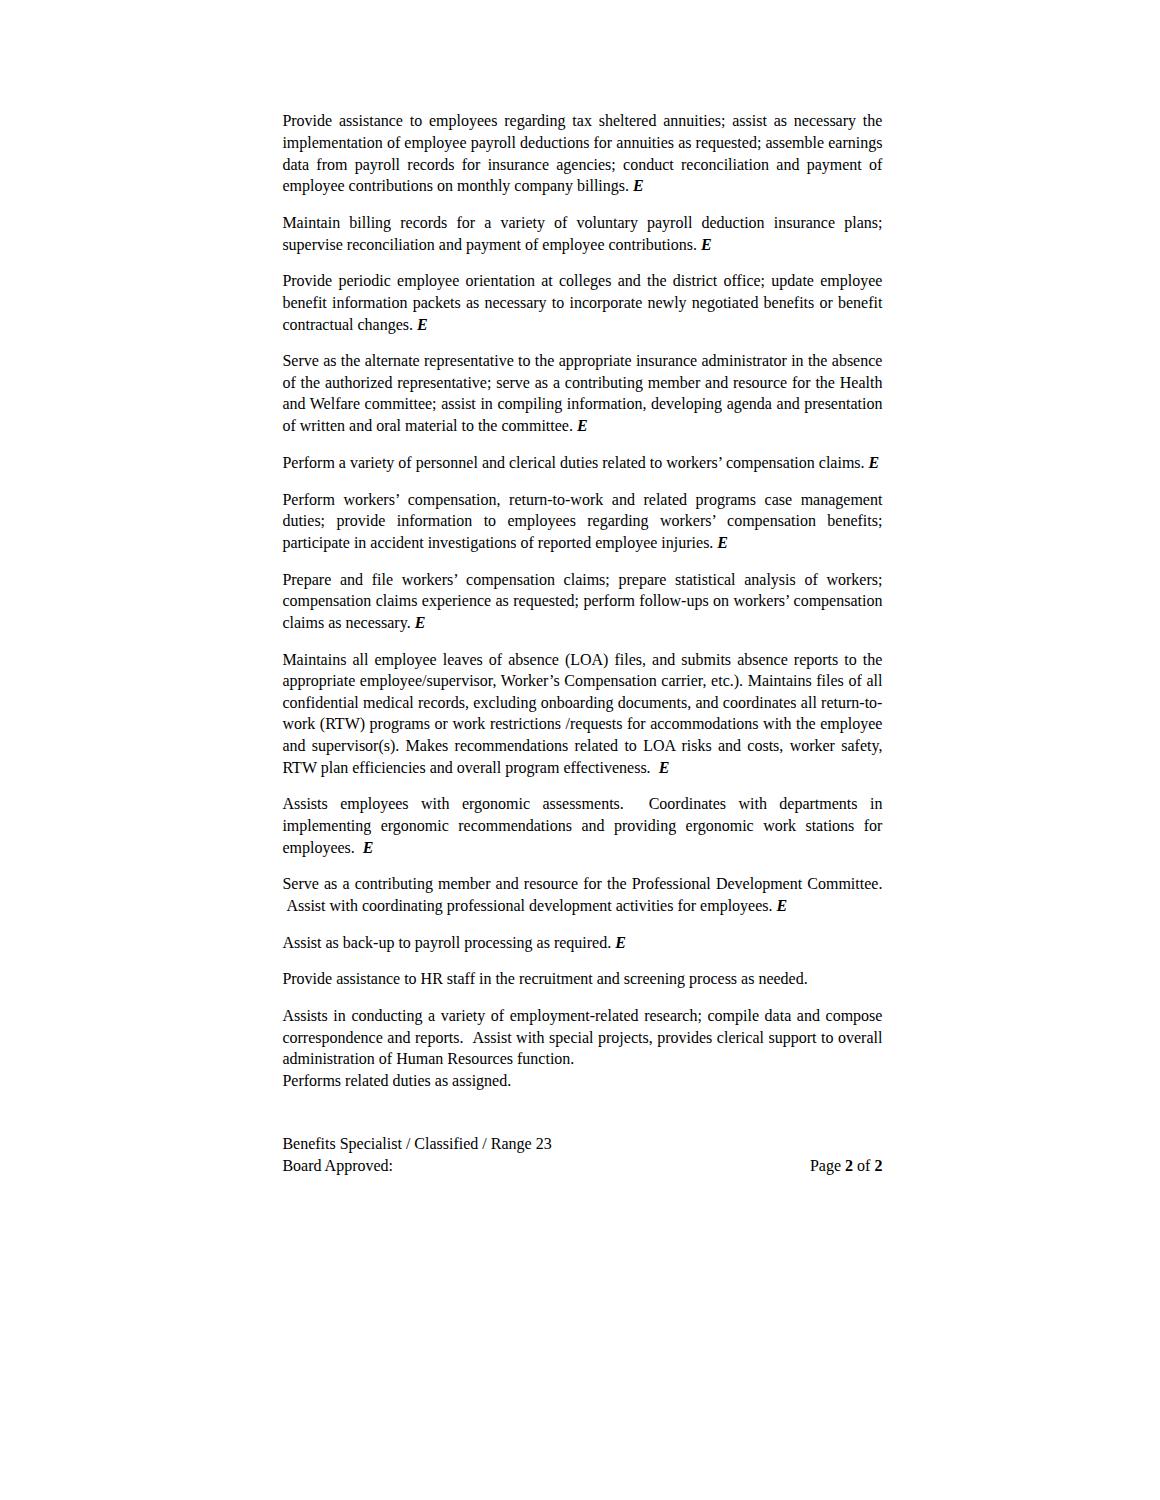Provide assistance to employees regarding tax sheltered annuities; assist as necessary the implementation of employee payroll deductions for annuities as requested; assemble earnings data from payroll records for insurance agencies; conduct reconciliation and payment of employee contributions on monthly company billings. E
Maintain billing records for a variety of voluntary payroll deduction insurance plans; supervise reconciliation and payment of employee contributions. E
Provide periodic employee orientation at colleges and the district office; update employee benefit information packets as necessary to incorporate newly negotiated benefits or benefit contractual changes. E
Serve as the alternate representative to the appropriate insurance administrator in the absence of the authorized representative; serve as a contributing member and resource for the Health and Welfare committee; assist in compiling information, developing agenda and presentation of written and oral material to the committee. E
Perform a variety of personnel and clerical duties related to workers’ compensation claims. E
Perform workers’ compensation, return-to-work and related programs case management duties; provide information to employees regarding workers’ compensation benefits; participate in accident investigations of reported employee injuries. E
Prepare and file workers’ compensation claims; prepare statistical analysis of workers; compensation claims experience as requested; perform follow-ups on workers’ compensation claims as necessary. E
Maintains all employee leaves of absence (LOA) files, and submits absence reports to the appropriate employee/supervisor, Worker’s Compensation carrier, etc.). Maintains files of all confidential medical records, excluding onboarding documents, and coordinates all return-to-work (RTW) programs or work restrictions /requests for accommodations with the employee and supervisor(s). Makes recommendations related to LOA risks and costs, worker safety, RTW plan efficiencies and overall program effectiveness. E
Assists employees with ergonomic assessments. Coordinates with departments in implementing ergonomic recommendations and providing ergonomic work stations for employees. E
Serve as a contributing member and resource for the Professional Development Committee. Assist with coordinating professional development activities for employees. E
Assist as back-up to payroll processing as required. E
Provide assistance to HR staff in the recruitment and screening process as needed.
Assists in conducting a variety of employment-related research; compile data and compose correspondence and reports. Assist with special projects, provides clerical support to overall administration of Human Resources function.
Performs related duties as assigned.
Benefits Specialist / Classified / Range 23
Board Approved: Page 2 of 2